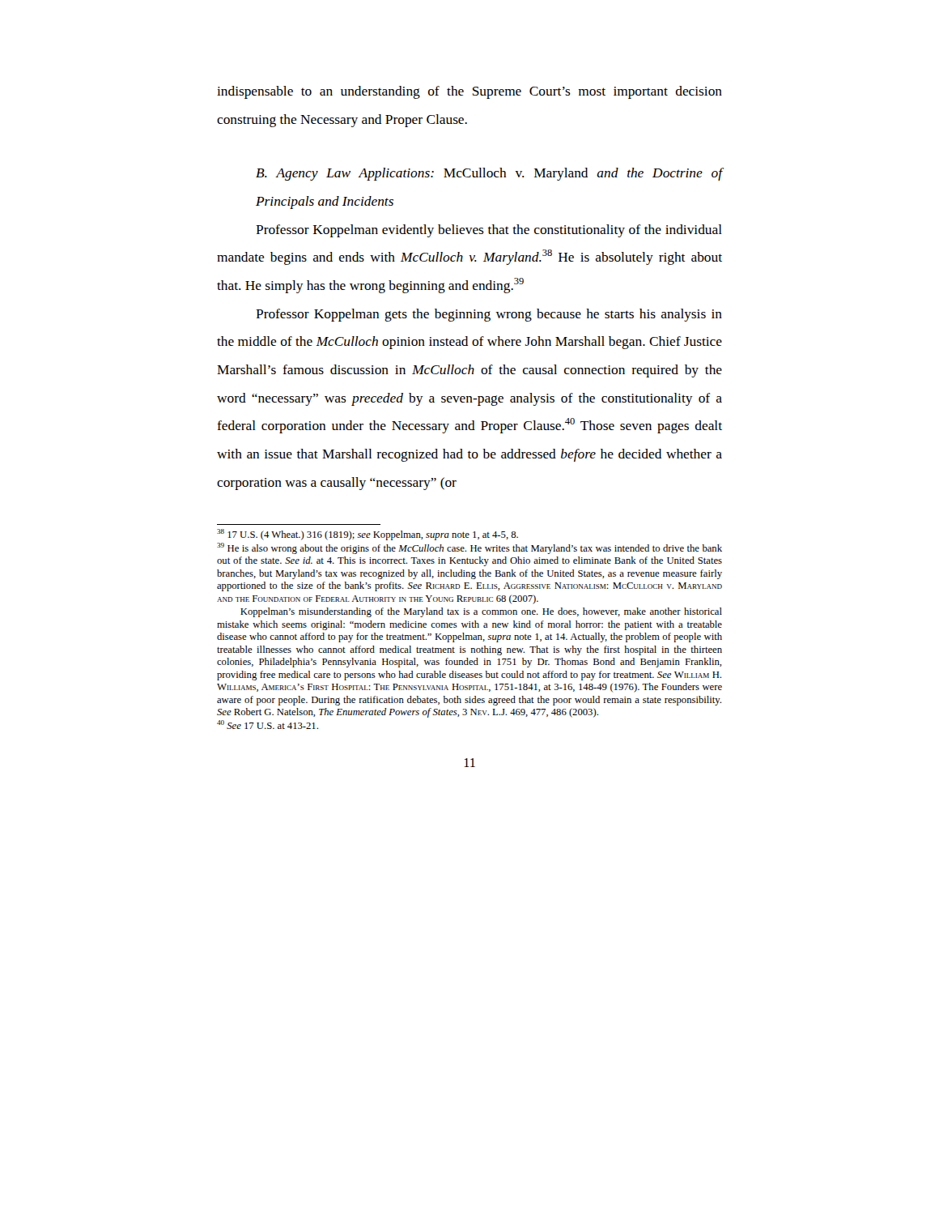indispensable to an understanding of the Supreme Court’s most important decision construing the Necessary and Proper Clause.
B. Agency Law Applications: McCulloch v. Maryland and the Doctrine of Principals and Incidents
Professor Koppelman evidently believes that the constitutionality of the individual mandate begins and ends with McCulloch v. Maryland.38 He is absolutely right about that. He simply has the wrong beginning and ending.39
Professor Koppelman gets the beginning wrong because he starts his analysis in the middle of the McCulloch opinion instead of where John Marshall began. Chief Justice Marshall’s famous discussion in McCulloch of the causal connection required by the word “necessary” was preceded by a seven-page analysis of the constitutionality of a federal corporation under the Necessary and Proper Clause.40 Those seven pages dealt with an issue that Marshall recognized had to be addressed before he decided whether a corporation was a causally “necessary” (or
38 17 U.S. (4 Wheat.) 316 (1819); see Koppelman, supra note 1, at 4-5, 8.
39 He is also wrong about the origins of the McCulloch case. He writes that Maryland’s tax was intended to drive the bank out of the state. See id. at 4. This is incorrect. Taxes in Kentucky and Ohio aimed to eliminate Bank of the United States branches, but Maryland’s tax was recognized by all, including the Bank of the United States, as a revenue measure fairly apportioned to the size of the bank’s profits. See Richard E. Ellis, Aggressive Nationalism: McCulloch v. Maryland and the Foundation of Federal Authority in the Young Republic 68 (2007).
Koppelman’s misunderstanding of the Maryland tax is a common one. He does, however, make another historical mistake which seems original: “modern medicine comes with a new kind of moral horror: the patient with a treatable disease who cannot afford to pay for the treatment.” Koppelman, supra note 1, at 14. Actually, the problem of people with treatable illnesses who cannot afford medical treatment is nothing new. That is why the first hospital in the thirteen colonies, Philadelphia’s Pennsylvania Hospital, was founded in 1751 by Dr. Thomas Bond and Benjamin Franklin, providing free medical care to persons who had curable diseases but could not afford to pay for treatment. See William H. Williams, America’s First Hospital: The Pennsylvania Hospital, 1751-1841, at 3-16, 148-49 (1976). The Founders were aware of poor people. During the ratification debates, both sides agreed that the poor would remain a state responsibility. See Robert G. Natelson, The Enumerated Powers of States, 3 Nev. L.J. 469, 477, 486 (2003).
40 See 17 U.S. at 413-21.
11